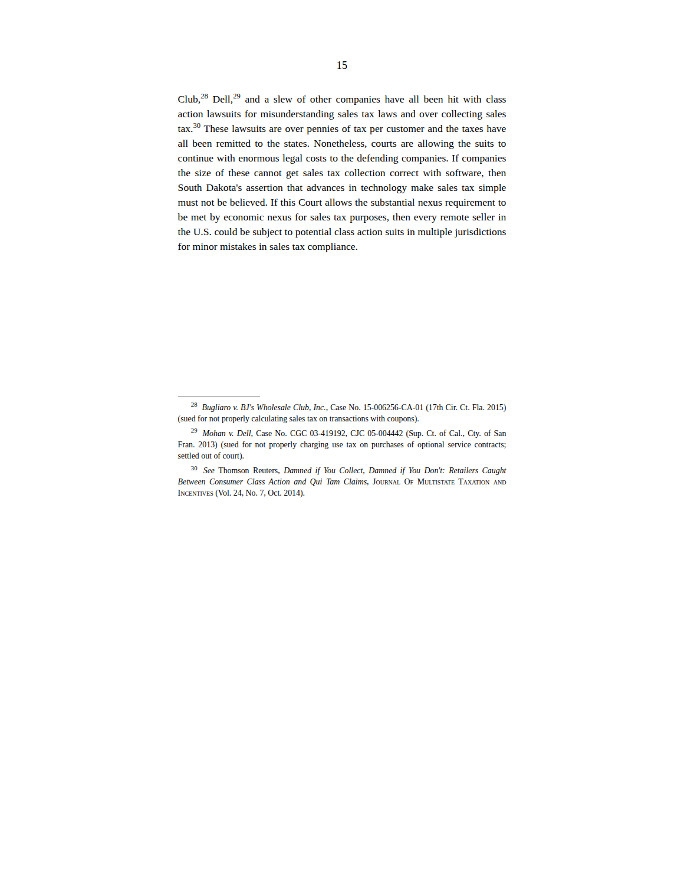15
Club,28 Dell,29 and a slew of other companies have all been hit with class action lawsuits for misunderstanding sales tax laws and over collecting sales tax.30 These lawsuits are over pennies of tax per customer and the taxes have all been remitted to the states. Nonetheless, courts are allowing the suits to continue with enormous legal costs to the defending companies. If companies the size of these cannot get sales tax collection correct with software, then South Dakota's assertion that advances in technology make sales tax simple must not be believed. If this Court allows the substantial nexus requirement to be met by economic nexus for sales tax purposes, then every remote seller in the U.S. could be subject to potential class action suits in multiple jurisdictions for minor mistakes in sales tax compliance.
28 Bugliaro v. BJ's Wholesale Club, Inc., Case No. 15-006256-CA-01 (17th Cir. Ct. Fla. 2015) (sued for not properly calculating sales tax on transactions with coupons).
29 Mohan v. Dell, Case No. CGC 03-419192, CJC 05-004442 (Sup. Ct. of Cal., Cty. of San Fran. 2013) (sued for not properly charging use tax on purchases of optional service contracts; settled out of court).
30 See Thomson Reuters, Damned if You Collect, Damned if You Don't: Retailers Caught Between Consumer Class Action and Qui Tam Claims, Journal Of Multistate Taxation and Incentives (Vol. 24, No. 7, Oct. 2014).